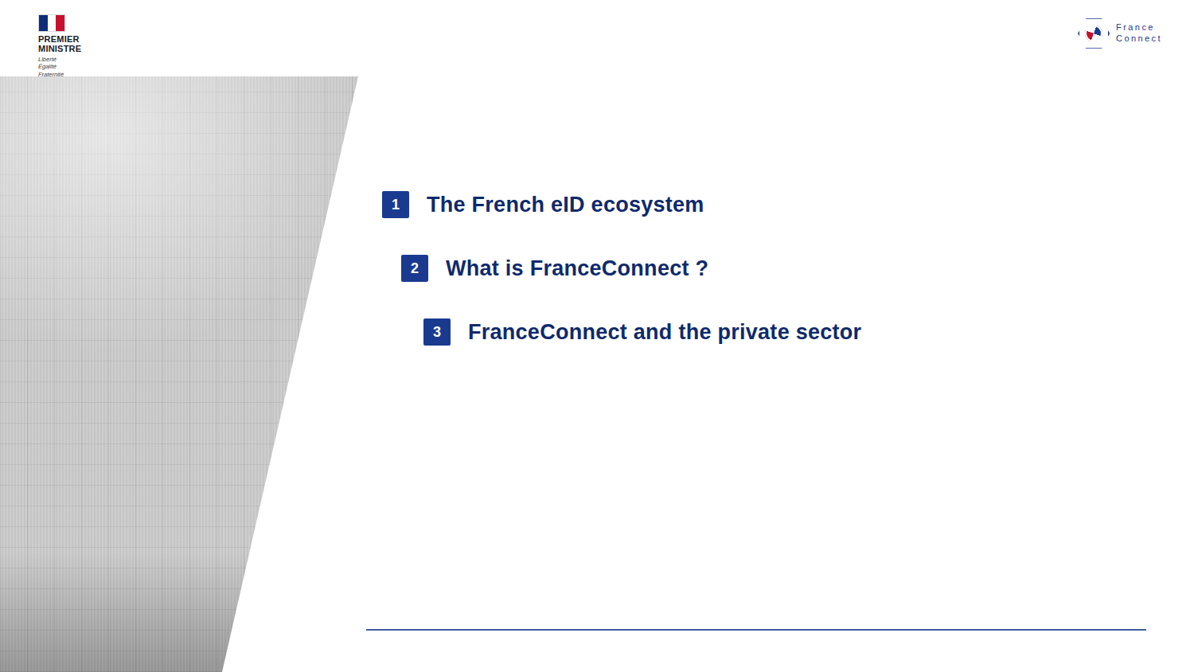Premier
Ministre
Liberté
Égalité
Fraternité
France Connect
1
The French eID ecosystem
2
What is FranceConnect ?
3
FranceConnect and the private sector